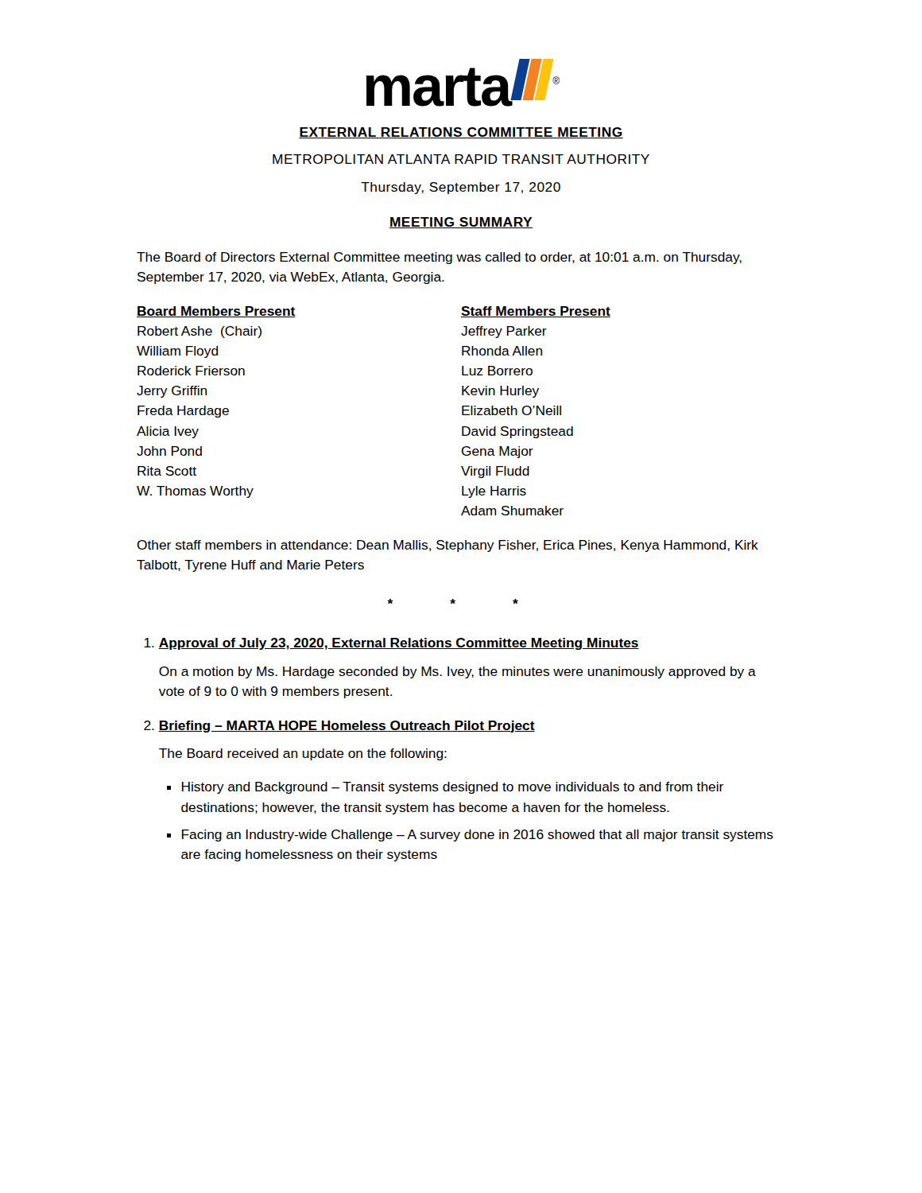marta ®
EXTERNAL RELATIONS COMMITTEE MEETING
METROPOLITAN ATLANTA RAPID TRANSIT AUTHORITY
Thursday, September 17, 2020
MEETING SUMMARY
The Board of Directors External Committee meeting was called to order, at 10:01 a.m. on Thursday, September 17, 2020, via WebEx, Atlanta, Georgia.
| Board Members Present | Staff Members Present |
| --- | --- |
| Robert Ashe (Chair) | Jeffrey Parker |
| William Floyd | Rhonda Allen |
| Roderick Frierson | Luz Borrero |
| Jerry Griffin | Kevin Hurley |
| Freda Hardage | Elizabeth O’Neill |
| Alicia Ivey | David Springstead |
| John Pond | Gena Major |
| Rita Scott | Virgil Fludd |
| W. Thomas Worthy | Lyle Harris |
| | Adam Shumaker |
Other staff members in attendance: Dean Mallis, Stephany Fisher, Erica Pines, Kenya Hammond, Kirk Talbott, Tyrene Huff and Marie Peters
* * *
Approval of July 23, 2020, External Relations Committee Meeting Minutes
On a motion by Ms. Hardage seconded by Ms. Ivey, the minutes were unanimously approved by a vote of 9 to 0 with 9 members present.
Briefing – MARTA HOPE Homeless Outreach Pilot Project
The Board received an update on the following:
History and Background – Transit systems designed to move individuals to and from their destinations; however, the transit system has become a haven for the homeless.
Facing an Industry-wide Challenge – A survey done in 2016 showed that all major transit systems are facing homelessness on their systems